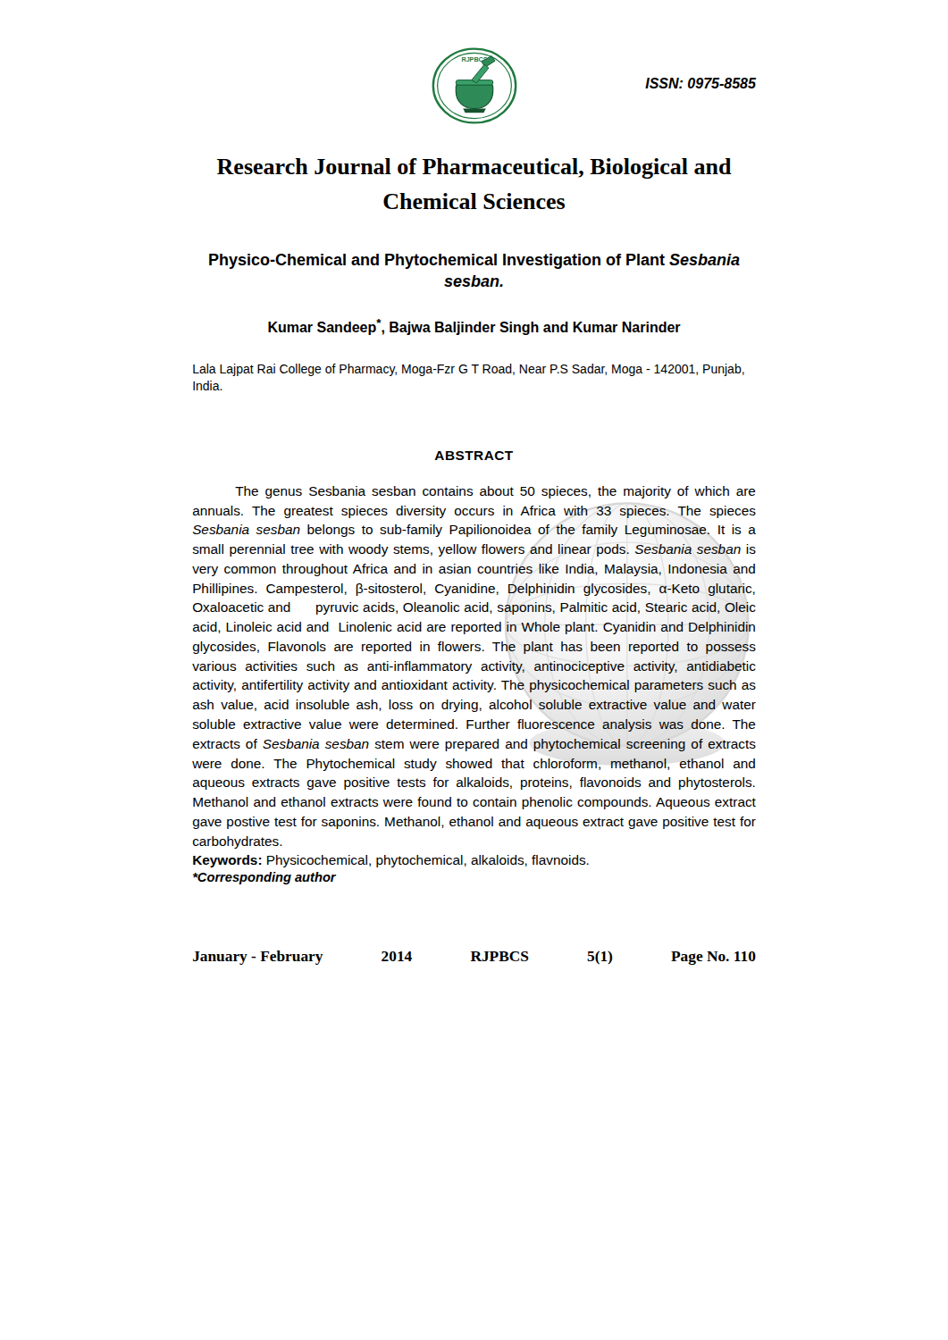RJPBCS
ISSN: 0975-8585
Research Journal of Pharmaceutical, Biological and Chemical Sciences
Physico-Chemical and Phytochemical Investigation of Plant Sesbania sesban.
Kumar Sandeep*, Bajwa Baljinder Singh and Kumar Narinder
Lala Lajpat Rai College of Pharmacy, Moga-Fzr G T Road, Near P.S Sadar, Moga - 142001, Punjab, India.
ABSTRACT
The genus Sesbania sesban contains about 50 spieces, the majority of which are annuals. The greatest spieces diversity occurs in Africa with 33 spieces. The spieces Sesbania sesban belongs to sub-family Papilionoidea of the family Leguminosae. It is a small perennial tree with woody stems, yellow flowers and linear pods. Sesbania sesban is very common throughout Africa and in asian countries like India, Malaysia, Indonesia and Phillipines. Campesterol, β-sitosterol, Cyanidine, Delphinidin glycosides, α-Keto glutaric, Oxaloacetic and pyruvic acids, Oleanolic acid, saponins, Palmitic acid, Stearic acid, Oleic acid, Linoleic acid and Linolenic acid are reported in Whole plant. Cyanidin and Delphinidin glycosides, Flavonols are reported in flowers. The plant has been reported to possess various activities such as anti-inflammatory activity, antinociceptive activity, antidiabetic activity, antifertility activity and antioxidant activity. The physicochemical parameters such as ash value, acid insoluble ash, loss on drying, alcohol soluble extractive value and water soluble extractive value were determined. Further fluorescence analysis was done. The extracts of Sesbania sesban stem were prepared and phytochemical screening of extracts were done. The Phytochemical study showed that chloroform, methanol, ethanol and aqueous extracts gave positive tests for alkaloids, proteins, flavonoids and phytosterols. Methanol and ethanol extracts were found to contain phenolic compounds. Aqueous extract gave postive test for saponins. Methanol, ethanol and aqueous extract gave positive test for carbohydrates.
Keywords: Physicochemical, phytochemical, alkaloids, flavnoids.
*Corresponding author
January - February 2014 RJPBCS 5(1) Page No. 110